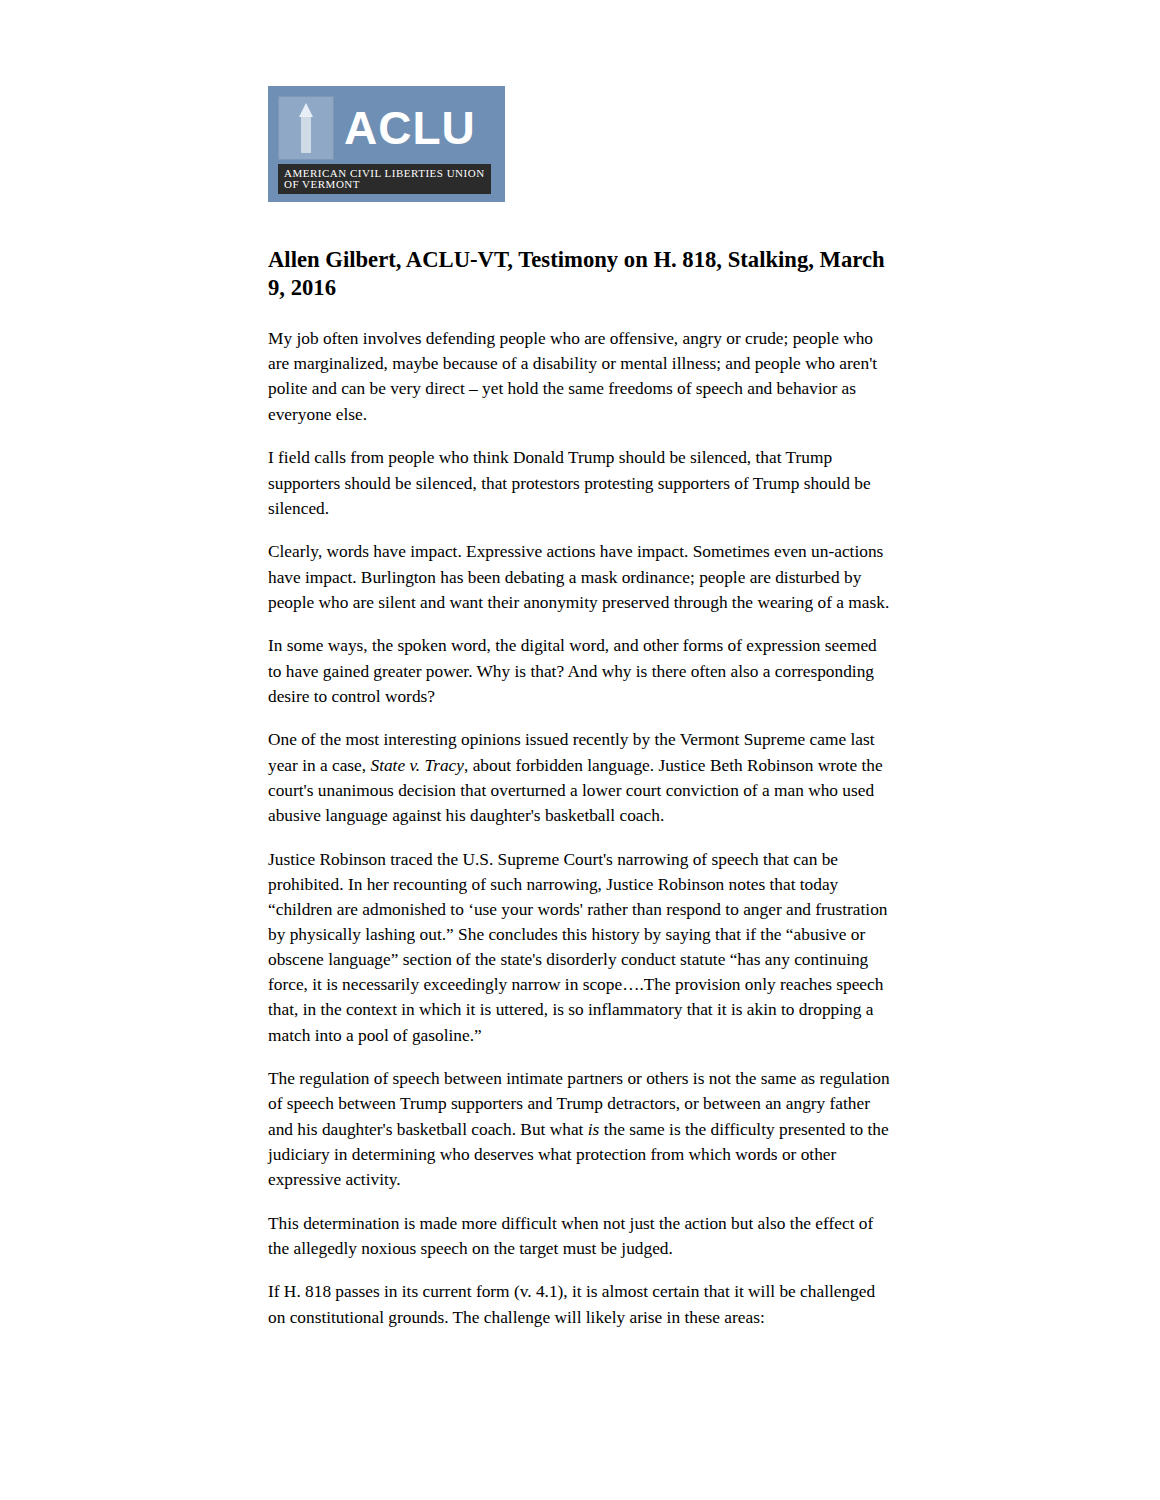ACLU
American Civil Liberties Union
of Vermont
Allen Gilbert, ACLU-VT, Testimony on H. 818, Stalking, March 9, 2016
My job often involves defending people who are offensive, angry or crude; people who are marginalized, maybe because of a disability or mental illness; and people who aren't polite and can be very direct – yet hold the same freedoms of speech and behavior as everyone else.
I field calls from people who think Donald Trump should be silenced, that Trump supporters should be silenced, that protestors protesting supporters of Trump should be silenced.
Clearly, words have impact. Expressive actions have impact. Sometimes even un-actions have impact. Burlington has been debating a mask ordinance; people are disturbed by people who are silent and want their anonymity preserved through the wearing of a mask.
In some ways, the spoken word, the digital word, and other forms of expression seemed to have gained greater power. Why is that? And why is there often also a corresponding desire to control words?
One of the most interesting opinions issued recently by the Vermont Supreme came last year in a case, State v. Tracy, about forbidden language. Justice Beth Robinson wrote the court's unanimous decision that overturned a lower court conviction of a man who used abusive language against his daughter's basketball coach.
Justice Robinson traced the U.S. Supreme Court's narrowing of speech that can be prohibited. In her recounting of such narrowing, Justice Robinson notes that today “children are admonished to ‘use your words' rather than respond to anger and frustration by physically lashing out.” She concludes this history by saying that if the “abusive or obscene language” section of the state's disorderly conduct statute “has any continuing force, it is necessarily exceedingly narrow in scope….The provision only reaches speech that, in the context in which it is uttered, is so inflammatory that it is akin to dropping a match into a pool of gasoline.”
The regulation of speech between intimate partners or others is not the same as regulation of speech between Trump supporters and Trump detractors, or between an angry father and his daughter's basketball coach. But what is the same is the difficulty presented to the judiciary in determining who deserves what protection from which words or other expressive activity.
This determination is made more difficult when not just the action but also the effect of the allegedly noxious speech on the target must be judged.
If H. 818 passes in its current form (v. 4.1), it is almost certain that it will be challenged on constitutional grounds. The challenge will likely arise in these areas: